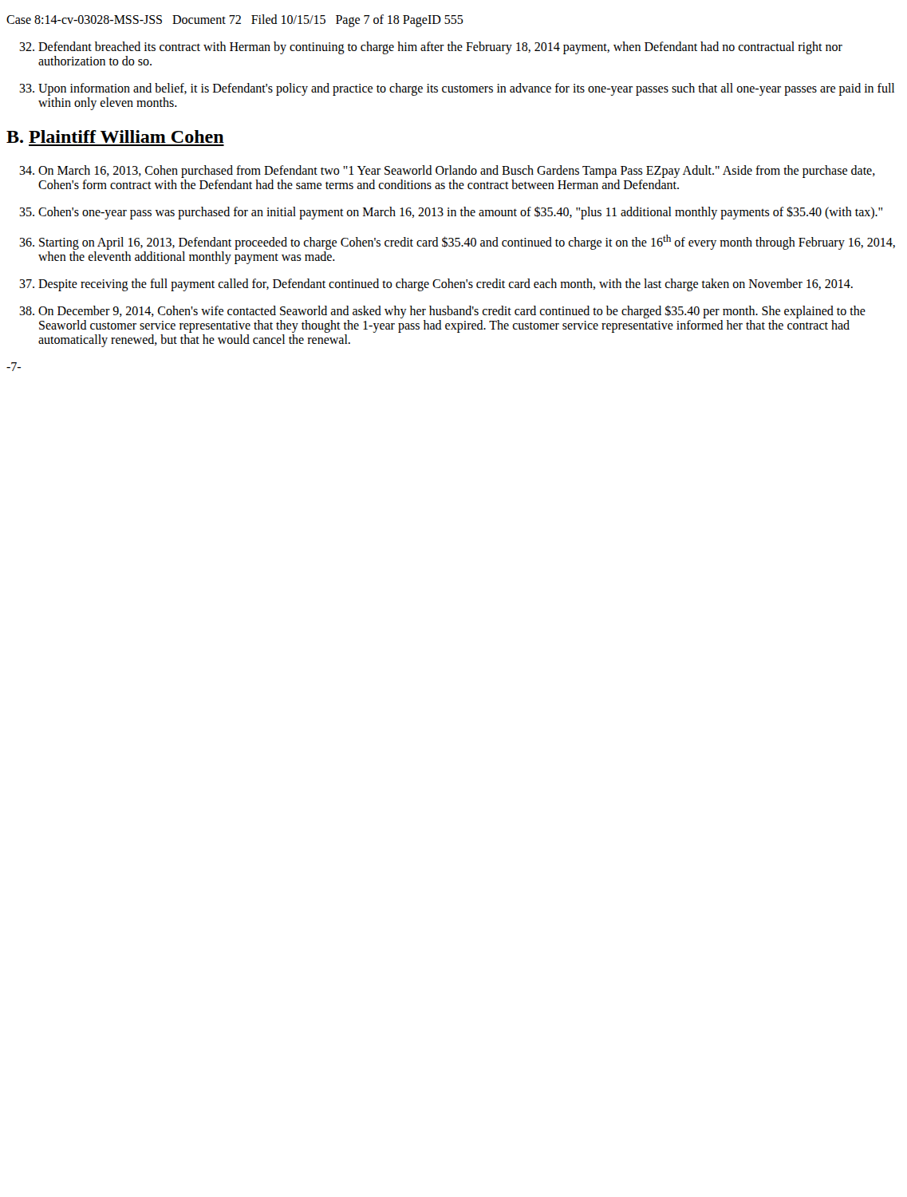Case 8:14-cv-03028-MSS-JSS Document 72 Filed 10/15/15 Page 7 of 18 PageID 555
Defendant breached its contract with Herman by continuing to charge him after the February 18, 2014 payment, when Defendant had no contractual right nor authorization to do so.
Upon information and belief, it is Defendant's policy and practice to charge its customers in advance for its one-year passes such that all one-year passes are paid in full within only eleven months.
B. Plaintiff William Cohen
On March 16, 2013, Cohen purchased from Defendant two "1 Year Seaworld Orlando and Busch Gardens Tampa Pass EZpay Adult." Aside from the purchase date, Cohen's form contract with the Defendant had the same terms and conditions as the contract between Herman and Defendant.
Cohen's one-year pass was purchased for an initial payment on March 16, 2013 in the amount of $35.40, "plus 11 additional monthly payments of $35.40 (with tax)."
Starting on April 16, 2013, Defendant proceeded to charge Cohen's credit card $35.40 and continued to charge it on the 16th of every month through February 16, 2014, when the eleventh additional monthly payment was made.
Despite receiving the full payment called for, Defendant continued to charge Cohen's credit card each month, with the last charge taken on November 16, 2014.
On December 9, 2014, Cohen's wife contacted Seaworld and asked why her husband's credit card continued to be charged $35.40 per month. She explained to the Seaworld customer service representative that they thought the 1-year pass had expired. The customer service representative informed her that the contract had automatically renewed, but that he would cancel the renewal.
-7-